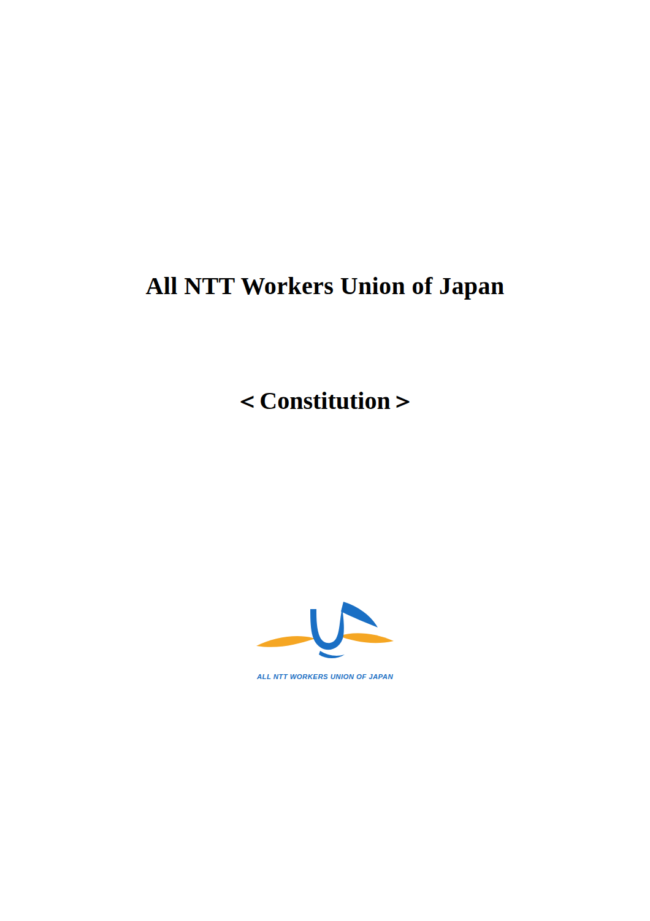All NTT Workers Union of Japan
＜Constitution＞
ALL NTT WORKERS UNION OF JAPAN